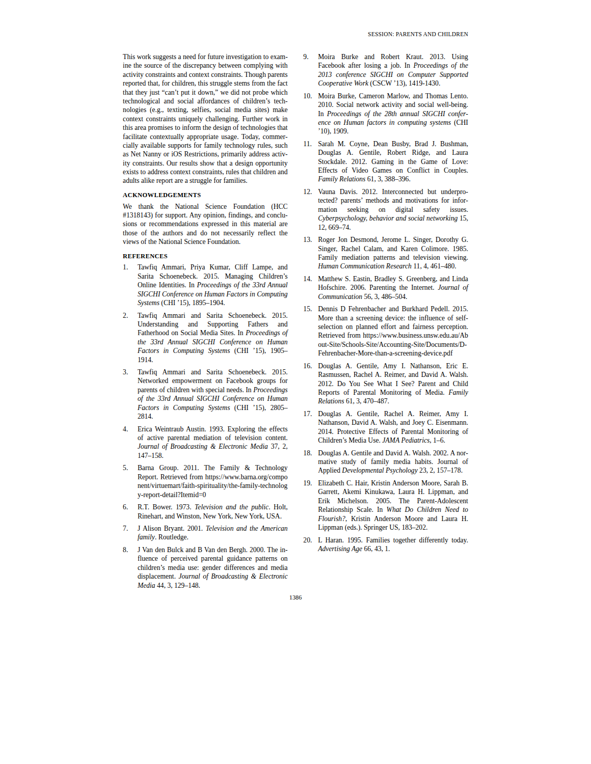SESSION: PARENTS AND CHILDREN
This work suggests a need for future investigation to examine the source of the discrepancy between complying with activity constraints and context constraints. Though parents reported that, for children, this struggle stems from the fact that they just “can’t put it down,” we did not probe which technological and social affordances of children’s technologies (e.g., texting, selfies, social media sites) make context constraints uniquely challenging. Further work in this area promises to inform the design of technologies that facilitate contextually appropriate usage. Today, commercially available supports for family technology rules, such as Net Nanny or iOS Restrictions, primarily address activity constraints. Our results show that a design opportunity exists to address context constraints, rules that children and adults alike report are a struggle for families.
Acknowledgements
We thank the National Science Foundation (HCC #1318143) for support. Any opinion, findings, and conclusions or recommendations expressed in this material are those of the authors and do not necessarily reflect the views of the National Science Foundation.
References
Tawfiq Ammari, Priya Kumar, Cliff Lampe, and Sarita Schoenebeck. 2015. Managing Children’s Online Identities. In Proceedings of the 33rd Annual SIGCHI Conference on Human Factors in Computing Systems (CHI ’15), 1895–1904.
Tawfiq Ammari and Sarita Schoenebeck. 2015. Understanding and Supporting Fathers and Fatherhood on Social Media Sites. In Proceedings of the 33rd Annual SIGCHI Conference on Human Factors in Computing Systems (CHI ’15), 1905–1914.
Tawfiq Ammari and Sarita Schoenebeck. 2015. Networked empowerment on Facebook groups for parents of children with special needs. In Proceedings of the 33rd Annual SIGCHI Conference on Human Factors in Computing Systems (CHI ’15), 2805–2814.
Erica Weintraub Austin. 1993. Exploring the effects of active parental mediation of television content. Journal of Broadcasting & Electronic Media 37, 2, 147–158.
Barna Group. 2011. The Family & Technology Report. Retrieved from https://www.barna.org/component/virtuemart/faith-spirituality/the-family-technology-report-detail?Itemid=0
R.T. Bower. 1973. Television and the public. Holt, Rinehart, and Winston, New York, New York, USA.
J Alison Bryant. 2001. Television and the American family. Routledge.
J Van den Bulck and B Van den Bergh. 2000. The influence of perceived parental guidance patterns on children’s media use: gender differences and media displacement. Journal of Broadcasting & Electronic Media 44, 3, 129–148.
Moira Burke and Robert Kraut. 2013. Using Facebook after losing a job. In Proceedings of the 2013 conference SIGCHI on Computer Supported Cooperative Work (CSCW ’13), 1419-1430.
Moira Burke, Cameron Marlow, and Thomas Lento. 2010. Social network activity and social well-being. In Proceedings of the 28th annual SIGCHI conference on Human factors in computing systems (CHI ’10), 1909.
Sarah M. Coyne, Dean Busby, Brad J. Bushman, Douglas A. Gentile, Robert Ridge, and Laura Stockdale. 2012. Gaming in the Game of Love: Effects of Video Games on Conflict in Couples. Family Relations 61, 3, 388–396.
Vauna Davis. 2012. Interconnected but underprotected? parents’ methods and motivations for information seeking on digital safety issues. Cyberpsychology, behavior and social networking 15, 12, 669–74.
Roger Jon Desmond, Jerome L. Singer, Dorothy G. Singer, Rachel Calam, and Karen Colimore. 1985. Family mediation patterns and television viewing. Human Communication Research 11, 4, 461–480.
Matthew S. Eastin, Bradley S. Greenberg, and Linda Hofschire. 2006. Parenting the Internet. Journal of Communication 56, 3, 486–504.
Dennis D Fehrenbacher and Burkhard Pedell. 2015. More than a screening device: the influence of self-selection on planned effort and fairness perception. Retrieved from https://www.business.unsw.edu.au/About-Site/Schools-Site/Accounting-Site/Documents/D-Fehrenbacher-More-than-a-screening-device.pdf
Douglas A. Gentile, Amy I. Nathanson, Eric E. Rasmussen, Rachel A. Reimer, and David A. Walsh. 2012. Do You See What I See? Parent and Child Reports of Parental Monitoring of Media. Family Relations 61, 3, 470–487.
Douglas A. Gentile, Rachel A. Reimer, Amy I. Nathanson, David A. Walsh, and Joey C. Eisenmann. 2014. Protective Effects of Parental Monitoring of Children’s Media Use. JAMA Pediatrics, 1–6.
Douglas A. Gentile and David A. Walsh. 2002. A normative study of family media habits. Journal of Applied Developmental Psychology 23, 2, 157–178.
Elizabeth C. Hair, Kristin Anderson Moore, Sarah B. Garrett, Akemi Kinukawa, Laura H. Lippman, and Erik Michelson. 2005. The Parent-Adolescent Relationship Scale. In What Do Children Need to Flourish?, Kristin Anderson Moore and Laura H. Lippman (eds.). Springer US, 183–202.
L Haran. 1995. Families together differently today. Advertising Age 66, 43, 1.
1386